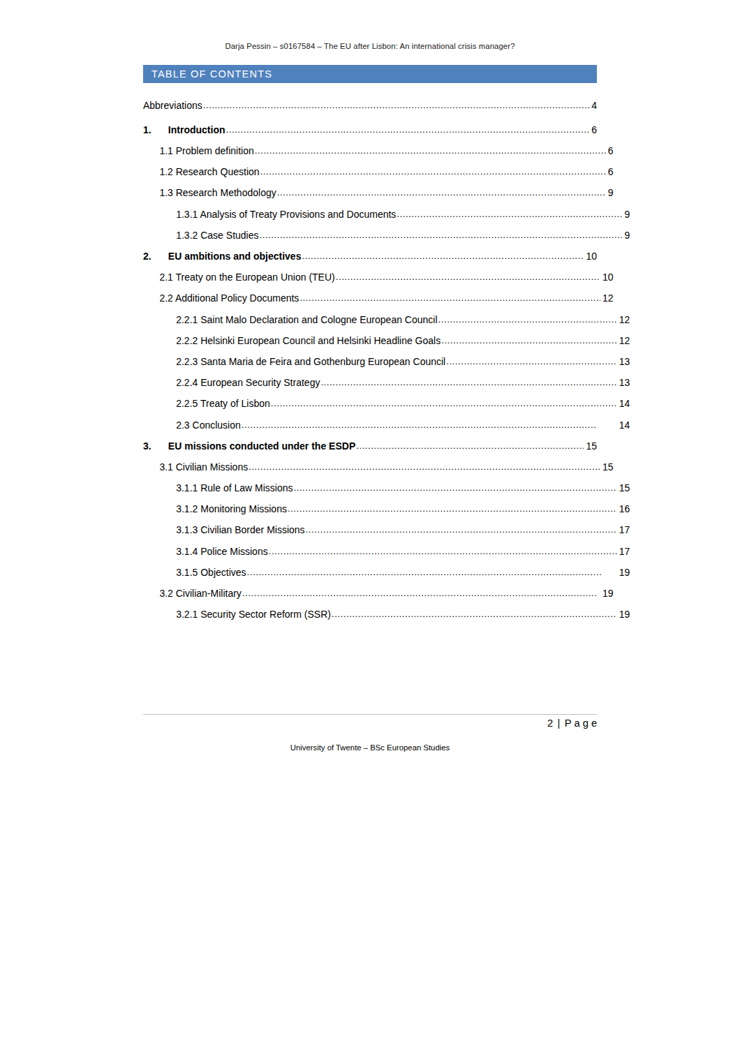Darja Pessin – s0167584 – The EU after Lisbon: An international crisis manager?
Table of Contents
Abbreviations .................................................................................................................................................. 4
1. Introduction ............................................................................................................................................. 6
1.1 Problem definition ................................................................................................................................. 6
1.2 Research Question ................................................................................................................................. 6
1.3 Research Methodology ......................................................................................................................... 9
1.3.1 Analysis of Treaty Provisions and Documents ......................................................................................... 9
1.3.2 Case Studies ............................................................................................................................. 9
2. EU ambitions and objectives ......................................................................................................... 10
2.1 Treaty on the European Union (TEU) ......................................................................................................... 10
2.2 Additional Policy Documents ......................................................................................................... 12
2.2.1 Saint Malo Declaration and Cologne European Council ......................................................................... 12
2.2.2 Helsinki European Council and Helsinki Headline Goals ......................................................................... 12
2.2.3 Santa Maria de Feira and Gothenburg European Council ......................................................................... 13
2.2.4 European Security Strategy ......................................................................................................... 13
2.2.5 Treaty of Lisbon ......................................................................................................................... 14
2.3 Conclusion ......................................................................................................................... 14
3. EU missions conducted under the ESDP ......................................................................................... 15
3.1 Civilian Missions ......................................................................................................................... 15
3.1.1 Rule of Law Missions ......................................................................................................................... 15
3.1.2 Monitoring Missions ......................................................................................................................... 16
3.1.3 Civilian Border Missions ......................................................................................................................... 17
3.1.4 Police Missions ......................................................................................................................... 17
3.1.5 Objectives ......................................................................................................................... 19
3.2 Civilian-Military ......................................................................................................................... 19
3.2.1 Security Sector Reform (SSR) ......................................................................................................... 19
2 | P a g e
University of Twente – BSc European Studies